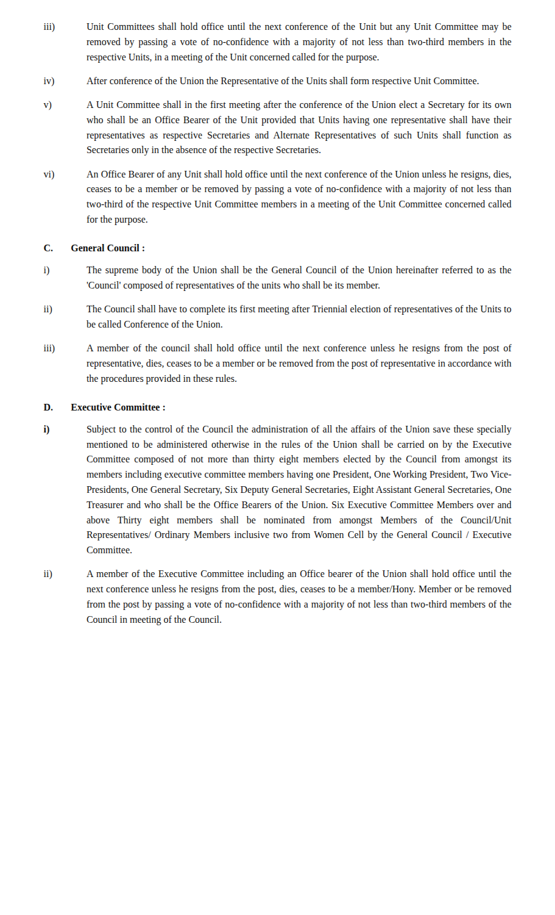iii) Unit Committees shall hold office until the next conference of the Unit but any Unit Committee may be removed by passing a vote of no-confidence with a majority of not less than two-third members in the respective Units, in a meeting of the Unit concerned called for the purpose.
iv) After conference of the Union the Representative of the Units shall form respective Unit Committee.
v) A Unit Committee shall in the first meeting after the conference of the Union elect a Secretary for its own who shall be an Office Bearer of the Unit provided that Units having one representative shall have their representatives as respective Secretaries and Alternate Representatives of such Units shall function as Secretaries only in the absence of the respective Secretaries.
vi) An Office Bearer of any Unit shall hold office until the next conference of the Union unless he resigns, dies, ceases to be a member or be removed by passing a vote of no-confidence with a majority of not less than two-third of the respective Unit Committee members in a meeting of the Unit Committee concerned called for the purpose.
C. General Council :
i) The supreme body of the Union shall be the General Council of the Union hereinafter referred to as the 'Council' composed of representatives of the units who shall be its member.
ii) The Council shall have to complete its first meeting after Triennial election of representatives of the Units to be called Conference of the Union.
iii) A member of the council shall hold office until the next conference unless he resigns from the post of representative, dies, ceases to be a member or be removed from the post of representative in accordance with the procedures provided in these rules.
D. Executive Committee :
i) Subject to the control of the Council the administration of all the affairs of the Union save these specially mentioned to be administered otherwise in the rules of the Union shall be carried on by the Executive Committee composed of not more than thirty eight members elected by the Council from amongst its members including executive committee members having one President, One Working President, Two Vice-Presidents, One General Secretary, Six Deputy General Secretaries, Eight Assistant General Secretaries, One Treasurer and who shall be the Office Bearers of the Union. Six Executive Committee Members over and above Thirty eight members shall be nominated from amongst Members of the Council/Unit Representatives/ Ordinary Members inclusive two from Women Cell by the General Council / Executive Committee.
ii) A member of the Executive Committee including an Office bearer of the Union shall hold office until the next conference unless he resigns from the post, dies, ceases to be a member/Hony. Member or be removed from the post by passing a vote of no-confidence with a majority of not less than two-third members of the Council in meeting of the Council.